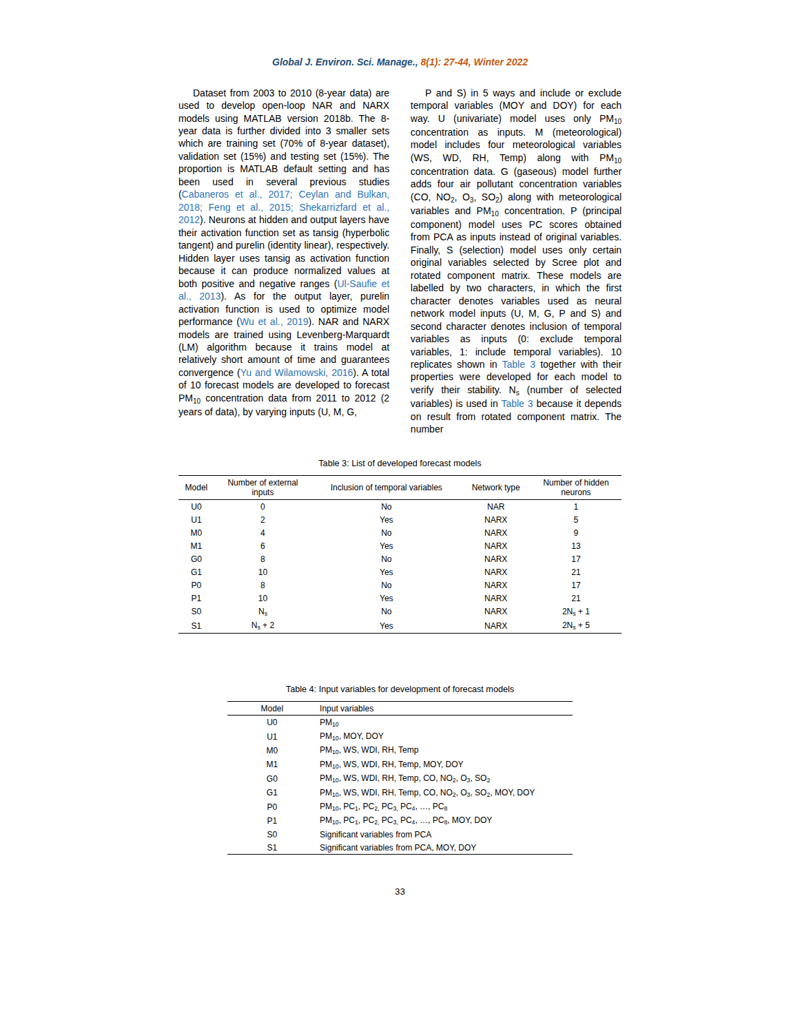Global J. Environ. Sci. Manage., 8(1): 27-44, Winter 2022
Dataset from 2003 to 2010 (8-year data) are used to develop open-loop NAR and NARX models using MATLAB version 2018b. The 8-year data is further divided into 3 smaller sets which are training set (70% of 8-year dataset), validation set (15%) and testing set (15%). The proportion is MATLAB default setting and has been used in several previous studies (Cabaneros et al., 2017; Ceylan and Bulkan, 2018; Feng et al., 2015; Shekarrizfard et al., 2012). Neurons at hidden and output layers have their activation function set as tansig (hyperbolic tangent) and purelin (identity linear), respectively. Hidden layer uses tansig as activation function because it can produce normalized values at both positive and negative ranges (Ul-Saufie et al., 2013). As for the output layer, purelin activation function is used to optimize model performance (Wu et al., 2019). NAR and NARX models are trained using Levenberg-Marquardt (LM) algorithm because it trains model at relatively short amount of time and guarantees convergence (Yu and Wilamowski, 2016). A total of 10 forecast models are developed to forecast PM10 concentration data from 2011 to 2012 (2 years of data), by varying inputs (U, M, G,
P and S) in 5 ways and include or exclude temporal variables (MOY and DOY) for each way. U (univariate) model uses only PM10 concentration as inputs. M (meteorological) model includes four meteorological variables (WS, WD, RH, Temp) along with PM10 concentration data. G (gaseous) model further adds four air pollutant concentration variables (CO, NO2, O3, SO2) along with meteorological variables and PM10 concentration. P (principal component) model uses PC scores obtained from PCA as inputs instead of original variables. Finally, S (selection) model uses only certain original variables selected by Scree plot and rotated component matrix. These models are labelled by two characters, in which the first character denotes variables used as neural network model inputs (U, M, G, P and S) and second character denotes inclusion of temporal variables as inputs (0: exclude temporal variables, 1: include temporal variables). 10 replicates shown in Table 3 together with their properties were developed for each model to verify their stability. Ns (number of selected variables) is used in Table 3 because it depends on result from rotated component matrix. The number
Table 3: List of developed forecast models
| Model | Number of external inputs | Inclusion of temporal variables | Network type | Number of hidden neurons |
| --- | --- | --- | --- | --- |
| U0 | 0 | No | NAR | 1 |
| U1 | 2 | Yes | NARX | 5 |
| M0 | 4 | No | NARX | 9 |
| M1 | 6 | Yes | NARX | 13 |
| G0 | 8 | No | NARX | 17 |
| G1 | 10 | Yes | NARX | 21 |
| P0 | 8 | No | NARX | 17 |
| P1 | 10 | Yes | NARX | 21 |
| S0 | N s | No | NARX | 2N s + 1 |
| S1 | N s + 2 | Yes | NARX | 2N s + 5 |
Table 4: Input variables for development of forecast models
| Model | Input variables |
| --- | --- |
| U0 | PM 10 |
| U1 | PM 10 , MOY, DOY |
| M0 | PM 10 , WS, WDI, RH, Temp |
| M1 | PM 10 , WS, WDI, RH, Temp, MOY, DOY |
| G0 | PM 10 , WS, WDI, RH, Temp, CO, NO 2 , O 3 , SO 2 |
| G1 | PM 10 , WS, WDI, RH, Temp, CO, NO 2 , O 3 , SO 2 , MOY, DOY |
| P0 | PM 10 , PC 1 , PC 2, PC 3, PC 4 , …, PC 8 |
| P1 | PM 10 , PC 1 , PC 2, PC 3, PC 4 , …, PC 8 , MOY, DOY |
| S0 | Significant variables from PCA |
| S1 | Significant variables from PCA, MOY, DOY |
33